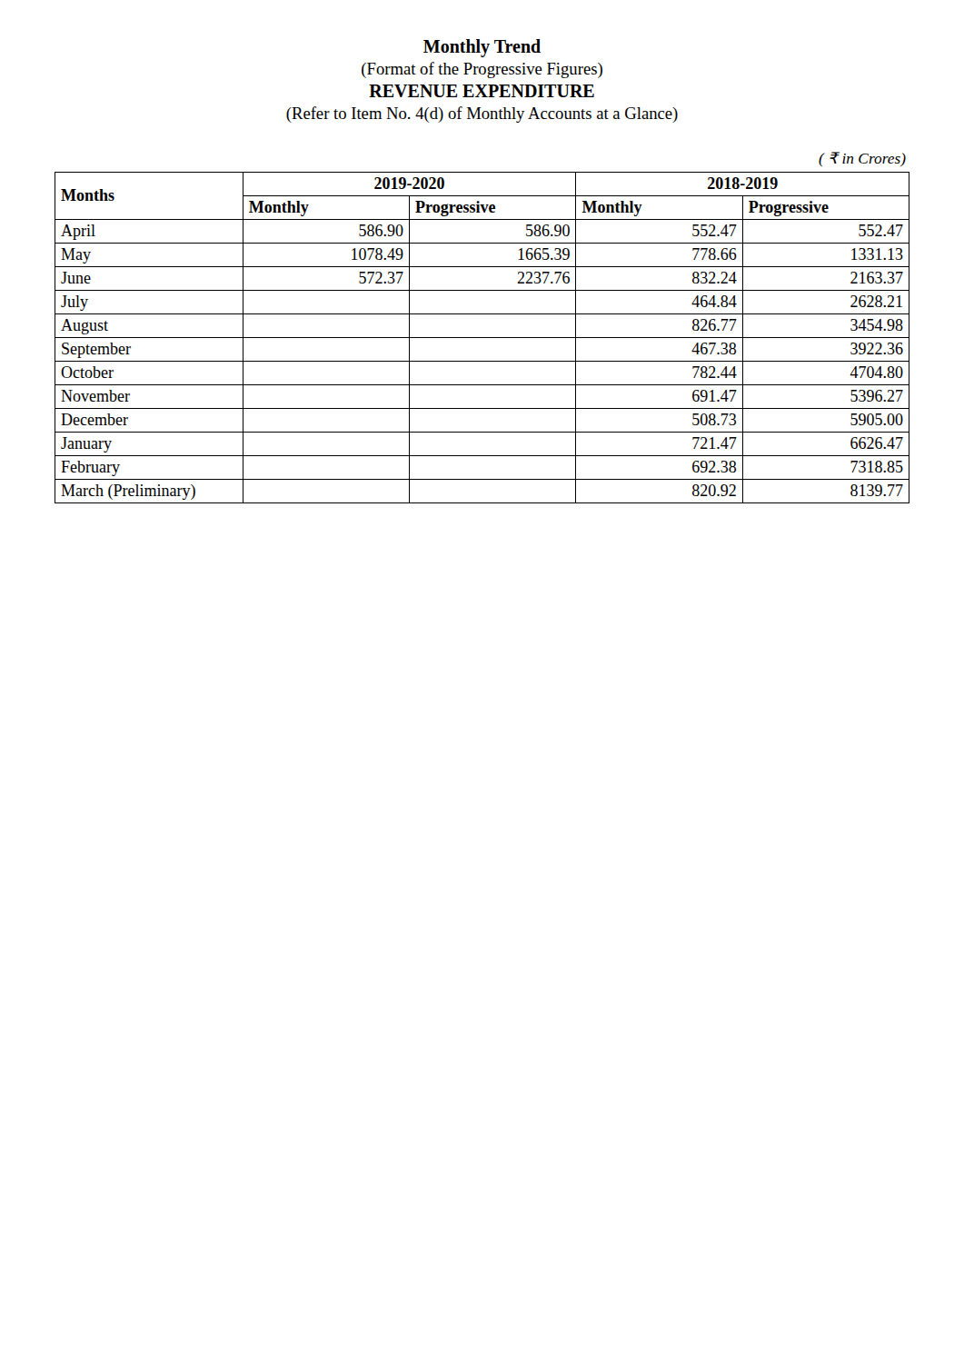Monthly Trend
(Format of the Progressive Figures)
REVENUE EXPENDITURE
(Refer to Item No. 4(d) of Monthly Accounts at a Glance)
( ₹ in Crores)
| Months | 2019-2020 | 2018-2019 |
| --- | --- | --- |
| Monthly | Progressive | Monthly | Progressive |
| April | 586.90 | 586.90 | 552.47 | 552.47 |
| May | 1078.49 | 1665.39 | 778.66 | 1331.13 |
| June | 572.37 | 2237.76 | 832.24 | 2163.37 |
| July | | | 464.84 | 2628.21 |
| August | | | 826.77 | 3454.98 |
| September | | | 467.38 | 3922.36 |
| October | | | 782.44 | 4704.80 |
| November | | | 691.47 | 5396.27 |
| December | | | 508.73 | 5905.00 |
| January | | | 721.47 | 6626.47 |
| February | | | 692.38 | 7318.85 |
| March (Preliminary) | | | 820.92 | 8139.77 |